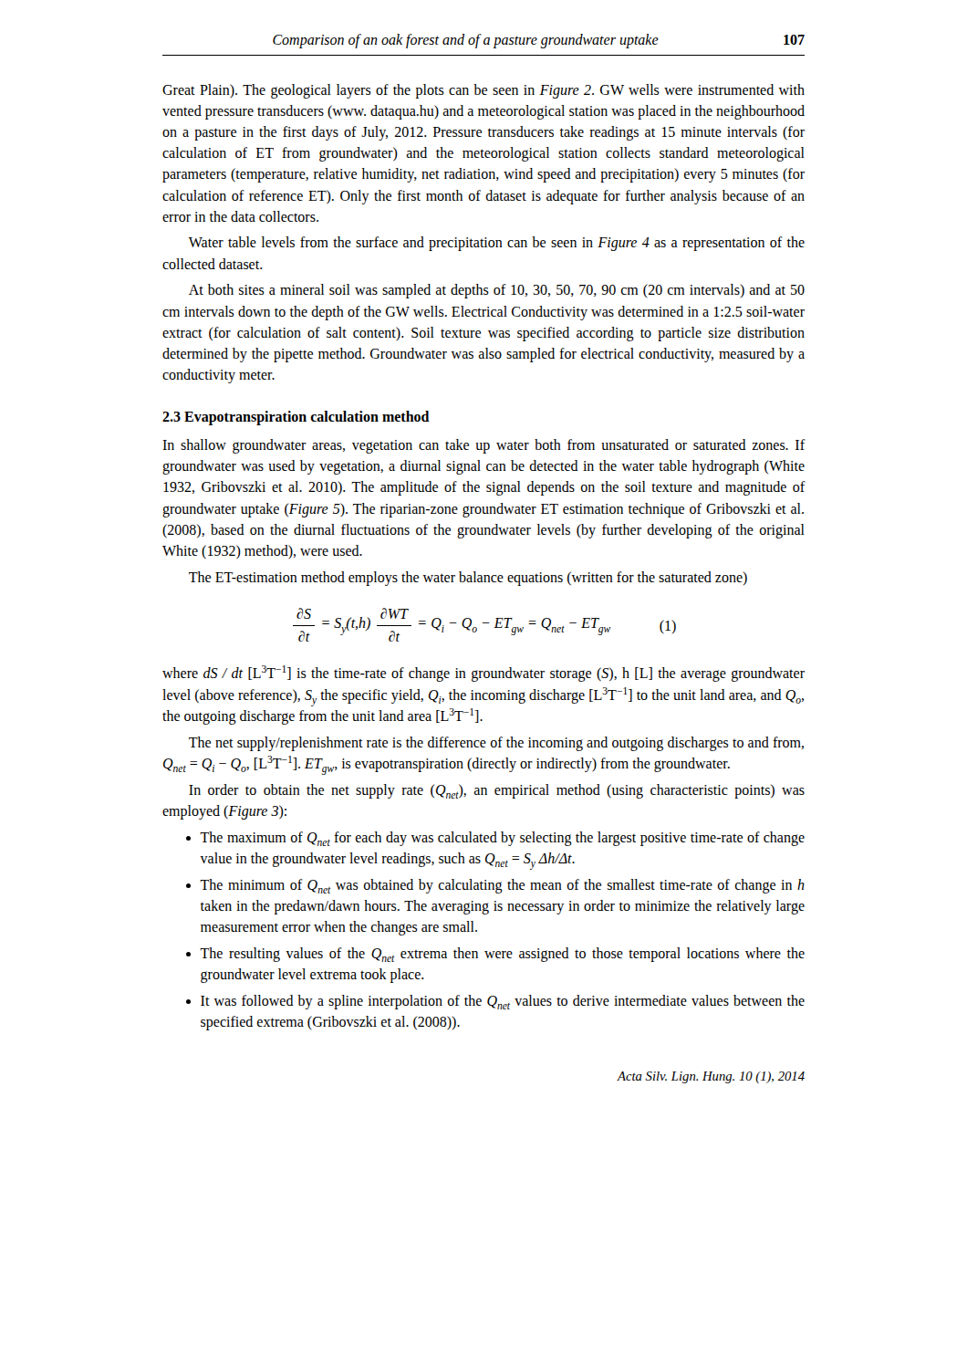Comparison of an oak forest and of a pasture groundwater uptake 107
Great Plain). The geological layers of the plots can be seen in Figure 2. GW wells were instrumented with vented pressure transducers (www. dataqua.hu) and a meteorological station was placed in the neighbourhood on a pasture in the first days of July, 2012. Pressure transducers take readings at 15 minute intervals (for calculation of ET from groundwater) and the meteorological station collects standard meteorological parameters (temperature, relative humidity, net radiation, wind speed and precipitation) every 5 minutes (for calculation of reference ET). Only the first month of dataset is adequate for further analysis because of an error in the data collectors.
Water table levels from the surface and precipitation can be seen in Figure 4 as a representation of the collected dataset.
At both sites a mineral soil was sampled at depths of 10, 30, 50, 70, 90 cm (20 cm intervals) and at 50 cm intervals down to the depth of the GW wells. Electrical Conductivity was determined in a 1:2.5 soil-water extract (for calculation of salt content). Soil texture was specified according to particle size distribution determined by the pipette method. Groundwater was also sampled for electrical conductivity, measured by a conductivity meter.
2.3 Evapotranspiration calculation method
In shallow groundwater areas, vegetation can take up water both from unsaturated or saturated zones. If groundwater was used by vegetation, a diurnal signal can be detected in the water table hydrograph (White 1932, Gribovszki et al. 2010). The amplitude of the signal depends on the soil texture and magnitude of groundwater uptake (Figure 5). The riparian-zone groundwater ET estimation technique of Gribovszki et al. (2008), based on the diurnal fluctuations of the groundwater levels (by further developing of the original White (1932) method), were used.
The ET-estimation method employs the water balance equations (written for the saturated zone)
∂S∂t = Sy(t,h) ∂WT∂t = Qi − Qo − ETgw = Qnet − ETgw (1)
where dS / dt [L3T−1] is the time-rate of change in groundwater storage (S), h [L] the average groundwater level (above reference), Sy the specific yield, Qi, the incoming discharge [L3T−1] to the unit land area, and Qo, the outgoing discharge from the unit land area [L3T−1].
The net supply/replenishment rate is the difference of the incoming and outgoing discharges to and from, Qnet = Qi − Qo, [L3T−1]. ETgw, is evapotranspiration (directly or indirectly) from the groundwater.
In order to obtain the net supply rate (Qnet), an empirical method (using characteristic points) was employed (Figure 3):
The maximum of Qnet for each day was calculated by selecting the largest positive time-rate of change value in the groundwater level readings, such as Qnet = Sy Δh/Δt.
The minimum of Qnet was obtained by calculating the mean of the smallest time-rate of change in h taken in the predawn/dawn hours. The averaging is necessary in order to minimize the relatively large measurement error when the changes are small.
The resulting values of the Qnet extrema then were assigned to those temporal locations where the groundwater level extrema took place.
It was followed by a spline interpolation of the Qnet values to derive intermediate values between the specified extrema (Gribovszki et al. (2008)).
Acta Silv. Lign. Hung. 10 (1), 2014